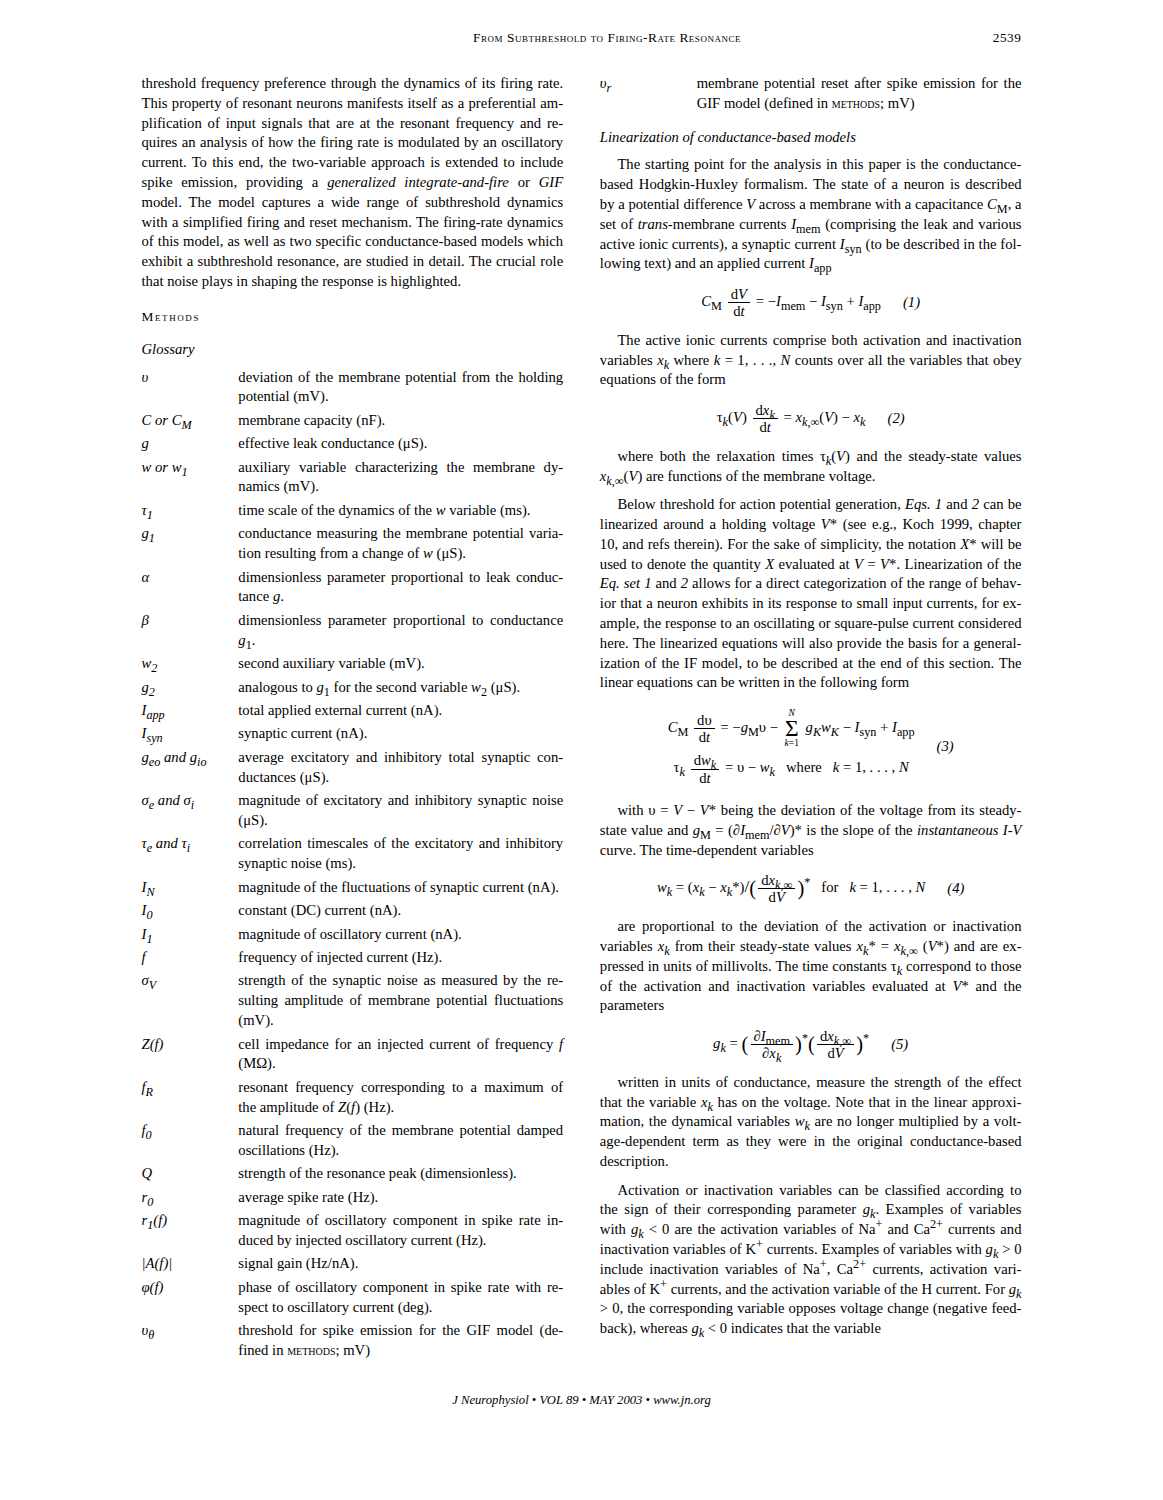From Subthreshold to Firing-Rate Resonance 2539
threshold frequency preference through the dynamics of its firing rate. This property of resonant neurons manifests itself as a preferential amplification of input signals that are at the resonant frequency and requires an analysis of how the firing rate is modulated by an oscillatory current. To this end, the two-variable approach is extended to include spike emission, providing a generalized integrate-and-fire or GIF model. The model captures a wide range of subthreshold dynamics with a simplified firing and reset mechanism. The firing-rate dynamics of this model, as well as two specific conductance-based models which exhibit a subthreshold resonance, are studied in detail. The crucial role that noise plays in shaping the response is highlighted.
Methods
Glossary
υ
deviation of the membrane potential from the holding potential (mV).
C or CM
membrane capacity (nF).
g
effective leak conductance (μS).
w or w1
auxiliary variable characterizing the membrane dynamics (mV).
τ1
time scale of the dynamics of the w variable (ms).
g1
conductance measuring the membrane potential variation resulting from a change of w (μS).
α
dimensionless parameter proportional to leak conductance g.
β
dimensionless parameter proportional to conductance g1.
w2
second auxiliary variable (mV).
g2
analogous to g1 for the second variable w2 (μS).
Iapp
total applied external current (nA).
Isyn
synaptic current (nA).
geo and gio
average excitatory and inhibitory total synaptic conductances (μS).
σe and σi
magnitude of excitatory and inhibitory synaptic noise (μS).
τe and τi
correlation timescales of the excitatory and inhibitory synaptic noise (ms).
IN
magnitude of the fluctuations of synaptic current (nA).
I0
constant (DC) current (nA).
I1
magnitude of oscillatory current (nA).
f
frequency of injected current (Hz).
σV
strength of the synaptic noise as measured by the resulting amplitude of membrane potential fluctuations (mV).
Z(f)
cell impedance for an injected current of frequency f (MΩ).
fR
resonant frequency corresponding to a maximum of the amplitude of Z(f) (Hz).
f0
natural frequency of the membrane potential damped oscillations (Hz).
Q
strength of the resonance peak (dimensionless).
r0
average spike rate (Hz).
r1(f)
magnitude of oscillatory component in spike rate induced by injected oscillatory current (Hz).
|A(f)|
signal gain (Hz/nA).
φ(f)
phase of oscillatory component in spike rate with respect to oscillatory current (deg).
υθ
threshold for spike emission for the GIF model (defined in methods; mV)
υr
membrane potential reset after spike emission for the GIF model (defined in methods; mV)
Linearization of conductance-based models
The starting point for the analysis in this paper is the conductance-based Hodgkin-Huxley formalism. The state of a neuron is described by a potential difference V across a membrane with a capacitance CM, a set of trans-membrane currents Imem (comprising the leak and various active ionic currents), a synaptic current Isyn (to be described in the following text) and an applied current Iapp
CM dV dt = −Imem − Isyn + Iapp (1)
The active ionic currents comprise both activation and inactivation variables xk where k = 1, . . ., N counts over all the variables that obey equations of the form
τk(V) dxk dt = xk,∞(V) − xk (2)
where both the relaxation times τk(V) and the steady-state values xk,∞(V) are functions of the membrane voltage.
Below threshold for action potential generation, Eqs. 1 and 2 can be linearized around a holding voltage V* (see e.g., Koch 1999, chapter 10, and refs therein). For the sake of simplicity, the notation X* will be used to denote the quantity X evaluated at V = V*. Linearization of the Eq. set 1 and 2 allows for a direct categorization of the range of behavior that a neuron exhibits in its response to small input currents, for example, the response to an oscillating or square-pulse current considered here. The linearized equations will also provide the basis for a generalization of the IF model, to be described at the end of this section. The linear equations can be written in the following form
CM dυ dt = −gMυ − NΣk=1 gKwK − Isyn + Iapp
τk dwk dt = υ − wk where k = 1, . . . , N
(3)
with υ = V − V* being the deviation of the voltage from its steady-state value and gM = (∂Imem/∂V)* is the slope of the instantaneous I-V curve. The time-dependent variables
wk = (xk − xk*)/(dxk,∞dV)* for k = 1, . . . , N (4)
are proportional to the deviation of the activation or inactivation variables xk from their steady-state values xk* = xk,∞ (V*) and are expressed in units of millivolts. The time constants τk correspond to those of the activation and inactivation variables evaluated at V* and the parameters
gk = (∂Imem∂xk)*(dxk,∞dV)* (5)
written in units of conductance, measure the strength of the effect that the variable xk has on the voltage. Note that in the linear approximation, the dynamical variables wk are no longer multiplied by a voltage-dependent term as they were in the original conductance-based description.
Activation or inactivation variables can be classified according to the sign of their corresponding parameter gk. Examples of variables with gk < 0 are the activation variables of Na+ and Ca2+ currents and inactivation variables of K+ currents. Examples of variables with gk > 0 include inactivation variables of Na+, Ca2+ currents, activation variables of K+ currents, and the activation variable of the H current. For gk > 0, the corresponding variable opposes voltage change (negative feedback), whereas gk < 0 indicates that the variable
J Neurophysiol • VOL 89 • MAY 2003 • www.jn.org